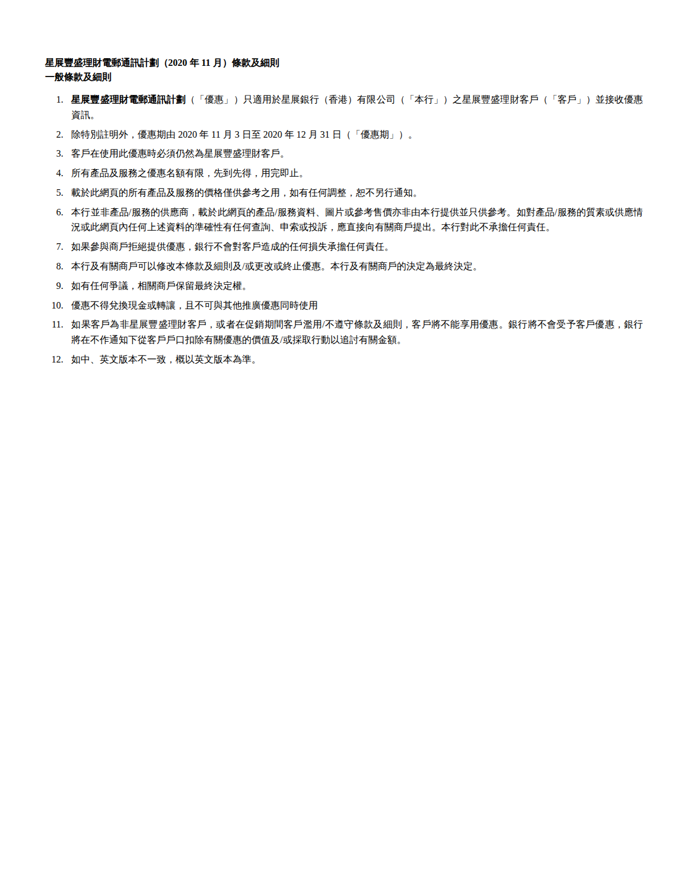星展豐盛理財電郵通訊計劃（2020 年 11 月）條款及細則
一般條款及細則
星展豐盛理財電郵通訊計劃（「優惠」）只適用於星展銀行（香港）有限公司（「本行」）之星展豐盛理財客戶（「客戶」）並接收優惠資訊。
除特別註明外，優惠期由 2020 年 11 月 3 日至 2020 年 12 月 31 日（「優惠期」）。
客戶在使用此優惠時必須仍然為星展豐盛理財客戶。
所有產品及服務之優惠名額有限，先到先得，用完即止。
載於此網頁的所有產品及服務的價格僅供參考之用，如有任何調整，恕不另行通知。
本行並非產品/服務的供應商，載於此網頁的產品/服務資料、圖片或參考售價亦非由本行提供並只供參考。如對產品/服務的質素或供應情況或此網頁內任何上述資料的準確性有任何查詢、申索或投訴，應直接向有關商戶提出。本行對此不承擔任何責任。
如果參與商戶拒絕提供優惠，銀行不會對客戶造成的任何損失承擔任何責任。
本行及有關商戶可以修改本條款及細則及/或更改或終止優惠。本行及有關商戶的決定為最終決定。
如有任何爭議，相關商戶保留最終決定權。
優惠不得兌換現金或轉讓，且不可與其他推廣優惠同時使用
如果客戶為非星展豐盛理財客戶，或者在促銷期間客戶濫用/不遵守條款及細則，客戶將不能享用優惠。銀行將不會受予客戶優惠，銀行將在不作通知下從客戶戶口扣除有關優惠的價值及/或採取行動以追討有關金額。
如中、英文版本不一致，概以英文版本為準。